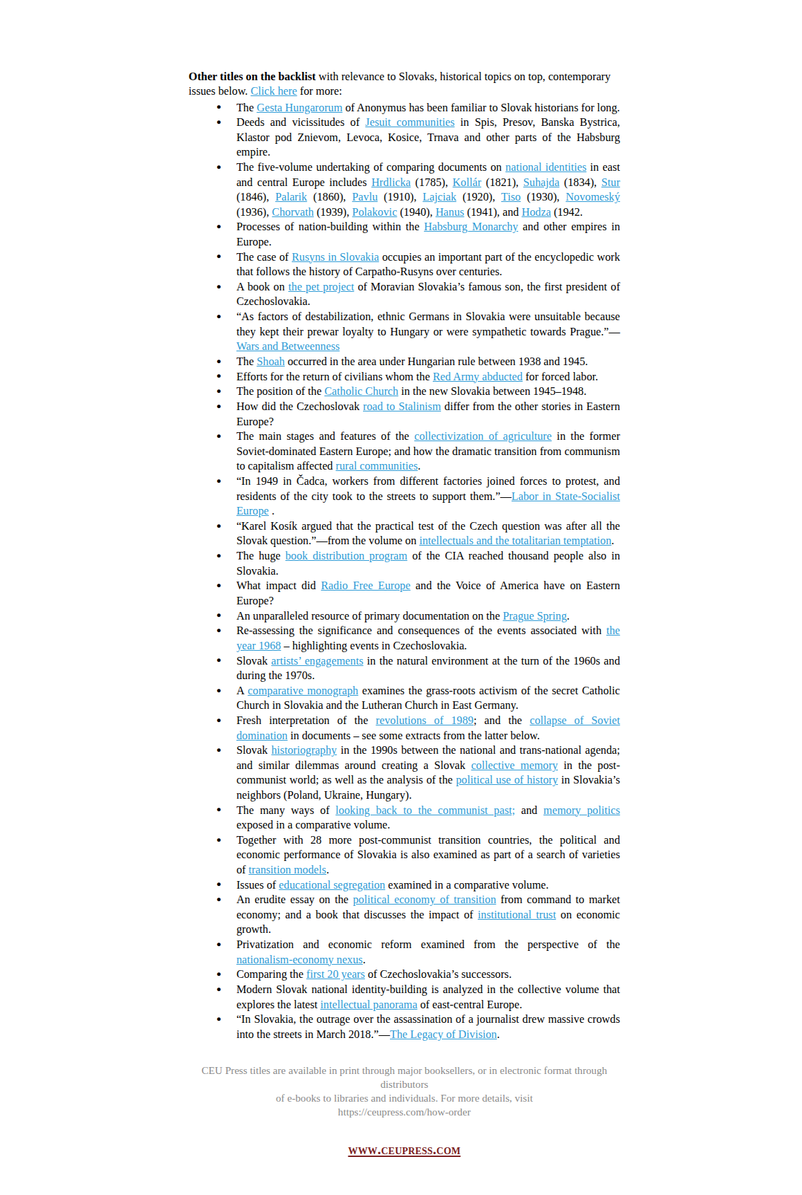Other titles on the backlist with relevance to Slovaks, historical topics on top, contemporary issues below. Click here for more:
The Gesta Hungarorum of Anonymus has been familiar to Slovak historians for long.
Deeds and vicissitudes of Jesuit communities in Spis, Presov, Banska Bystrica, Klastor pod Znievom, Levoca, Kosice, Trnava and other parts of the Habsburg empire.
The five-volume undertaking of comparing documents on national identities in east and central Europe includes Hrdlicka (1785), Kollár (1821), Suhajda (1834), Stur (1846), Palarik (1860), Pavlu (1910), Lajciak (1920), Tiso (1930), Novomeský (1936), Chorvath (1939), Polakovic (1940), Hanus (1941), and Hodza (1942.
Processes of nation-building within the Habsburg Monarchy and other empires in Europe.
The case of Rusyns in Slovakia occupies an important part of the encyclopedic work that follows the history of Carpatho-Rusyns over centuries.
A book on the pet project of Moravian Slovakia’s famous son, the first president of Czechoslovakia.
“As factors of destabilization, ethnic Germans in Slovakia were unsuitable because they kept their prewar loyalty to Hungary or were sympathetic towards Prague.”—Wars and Betweenness
The Shoah occurred in the area under Hungarian rule between 1938 and 1945.
Efforts for the return of civilians whom the Red Army abducted for forced labor.
The position of the Catholic Church in the new Slovakia between 1945–1948.
How did the Czechoslovak road to Stalinism differ from the other stories in Eastern Europe?
The main stages and features of the collectivization of agriculture in the former Soviet-dominated Eastern Europe; and how the dramatic transition from communism to capitalism affected rural communities.
“In 1949 in Čadca, workers from different factories joined forces to protest, and residents of the city took to the streets to support them.”—Labor in State-Socialist Europe .
“Karel Kosík argued that the practical test of the Czech question was after all the Slovak question.”—from the volume on intellectuals and the totalitarian temptation.
The huge book distribution program of the CIA reached thousand people also in Slovakia.
What impact did Radio Free Europe and the Voice of America have on Eastern Europe?
An unparalleled resource of primary documentation on the Prague Spring.
Re-assessing the significance and consequences of the events associated with the year 1968 – highlighting events in Czechoslovakia.
Slovak artists’ engagements in the natural environment at the turn of the 1960s and during the 1970s.
A comparative monograph examines the grass-roots activism of the secret Catholic Church in Slovakia and the Lutheran Church in East Germany.
Fresh interpretation of the revolutions of 1989; and the collapse of Soviet domination in documents – see some extracts from the latter below.
Slovak historiography in the 1990s between the national and trans-national agenda; and similar dilemmas around creating a Slovak collective memory in the post-communist world; as well as the analysis of the political use of history in Slovakia’s neighbors (Poland, Ukraine, Hungary).
The many ways of looking back to the communist past; and memory politics exposed in a comparative volume.
Together with 28 more post-communist transition countries, the political and economic performance of Slovakia is also examined as part of a search of varieties of transition models.
Issues of educational segregation examined in a comparative volume.
An erudite essay on the political economy of transition from command to market economy; and a book that discusses the impact of institutional trust on economic growth.
Privatization and economic reform examined from the perspective of the nationalism-economy nexus.
Comparing the first 20 years of Czechoslovakia’s successors.
Modern Slovak national identity-building is analyzed in the collective volume that explores the latest intellectual panorama of east-central Europe.
“In Slovakia, the outrage over the assassination of a journalist drew massive crowds into the streets in March 2018.”—The Legacy of Division.
CEU Press titles are available in print through major booksellers, or in electronic format through distributors
of e-books to libraries and individuals. For more details, visit
https://ceupress.com/how-order
www.ceupress.com